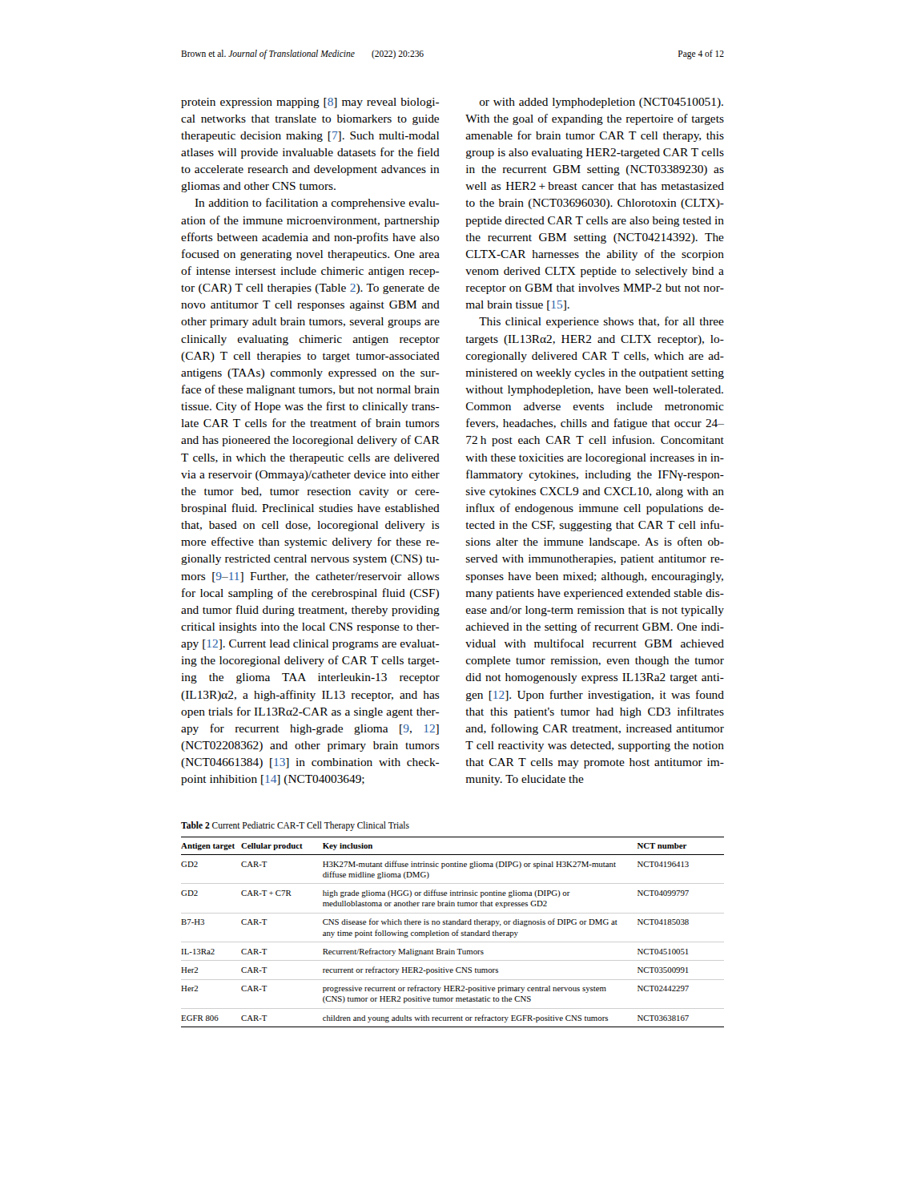Brown et al. Journal of Translational Medicine(2022) 20:236
Page 4 of 12
protein expression mapping [8] may reveal biological networks that translate to biomarkers to guide therapeutic decision making [7]. Such multi-modal atlases will provide invaluable datasets for the field to accelerate research and development advances in gliomas and other CNS tumors.
In addition to facilitation a comprehensive evaluation of the immune microenvironment, partnership efforts between academia and non-profits have also focused on generating novel therapeutics. One area of intense intersest include chimeric antigen receptor (CAR) T cell therapies (Table 2). To generate de novo antitumor T cell responses against GBM and other primary adult brain tumors, several groups are clinically evaluating chimeric antigen receptor (CAR) T cell therapies to target tumor-associated antigens (TAAs) commonly expressed on the surface of these malignant tumors, but not normal brain tissue. City of Hope was the first to clinically translate CAR T cells for the treatment of brain tumors and has pioneered the locoregional delivery of CAR T cells, in which the therapeutic cells are delivered via a reservoir (Ommaya)/catheter device into either the tumor bed, tumor resection cavity or cerebrospinal fluid. Preclinical studies have established that, based on cell dose, locoregional delivery is more effective than systemic delivery for these regionally restricted central nervous system (CNS) tumors [9–11] Further, the catheter/reservoir allows for local sampling of the cerebrospinal fluid (CSF) and tumor fluid during treatment, thereby providing critical insights into the local CNS response to therapy [12]. Current lead clinical programs are evaluating the locoregional delivery of CAR T cells targeting the glioma TAA interleukin-13 receptor (IL13R)α2, a high-affinity IL13 receptor, and has open trials for IL13Rα2-CAR as a single agent therapy for recurrent high-grade glioma [9, 12] (NCT02208362) and other primary brain tumors (NCT04661384) [13] in combination with checkpoint inhibition [14] (NCT04003649;
or with added lymphodepletion (NCT04510051). With the goal of expanding the repertoire of targets amenable for brain tumor CAR T cell therapy, this group is also evaluating HER2-targeted CAR T cells in the recurrent GBM setting (NCT03389230) as well as HER2 + breast cancer that has metastasized to the brain (NCT03696030). Chlorotoxin (CLTX)-peptide directed CAR T cells are also being tested in the recurrent GBM setting (NCT04214392). The CLTX-CAR harnesses the ability of the scorpion venom derived CLTX peptide to selectively bind a receptor on GBM that involves MMP-2 but not normal brain tissue [15].
This clinical experience shows that, for all three targets (IL13Rα2, HER2 and CLTX receptor), locoregionally delivered CAR T cells, which are administered on weekly cycles in the outpatient setting without lymphodepletion, have been well-tolerated. Common adverse events include metronomic fevers, headaches, chills and fatigue that occur 24–72 h post each CAR T cell infusion. Concomitant with these toxicities are locoregional increases in inflammatory cytokines, including the IFNγ-responsive cytokines CXCL9 and CXCL10, along with an influx of endogenous immune cell populations detected in the CSF, suggesting that CAR T cell infusions alter the immune landscape. As is often observed with immunotherapies, patient antitumor responses have been mixed; although, encouragingly, many patients have experienced extended stable disease and/or long-term remission that is not typically achieved in the setting of recurrent GBM. One individual with multifocal recurrent GBM achieved complete tumor remission, even though the tumor did not homogenously express IL13Ra2 target antigen [12]. Upon further investigation, it was found that this patient's tumor had high CD3 infiltrates and, following CAR treatment, increased antitumor T cell reactivity was detected, supporting the notion that CAR T cells may promote host antitumor immunity. To elucidate the
Table 2 Current Pediatric CAR-T Cell Therapy Clinical Trials
| Antigen target | Cellular product | Key inclusion | NCT number |
| --- | --- | --- | --- |
| GD2 | CAR-T | H3K27M-mutant diffuse intrinsic pontine glioma (DIPG) or spinal H3K27M-mutant diffuse midline glioma (DMG) | NCT04196413 |
| GD2 | CAR-T + C7R | high grade glioma (HGG) or diffuse intrinsic pontine glioma (DIPG) or medulloblastoma or another rare brain tumor that expresses GD2 | NCT04099797 |
| B7-H3 | CAR-T | CNS disease for which there is no standard therapy, or diagnosis of DIPG or DMG at any time point following completion of standard therapy | NCT04185038 |
| IL-13Ra2 | CAR-T | Recurrent/Refractory Malignant Brain Tumors | NCT04510051 |
| Her2 | CAR-T | recurrent or refractory HER2-positive CNS tumors | NCT03500991 |
| Her2 | CAR-T | progressive recurrent or refractory HER2-positive primary central nervous system (CNS) tumor or HER2 positive tumor metastatic to the CNS | NCT02442297 |
| EGFR 806 | CAR-T | children and young adults with recurrent or refractory EGFR-positive CNS tumors | NCT03638167 |